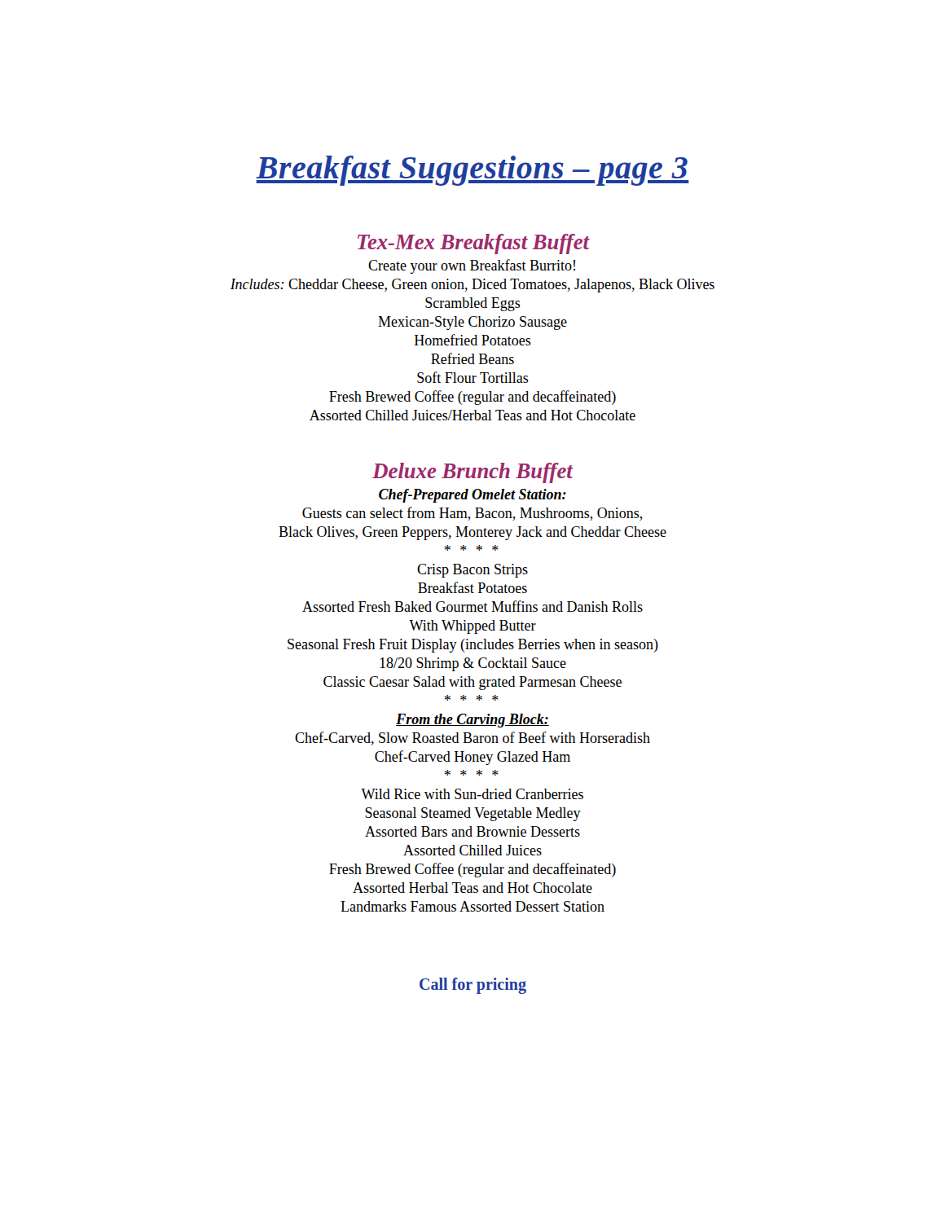Breakfast Suggestions – page 3
Tex-Mex Breakfast Buffet
Create your own Breakfast Burrito!
Includes: Cheddar Cheese, Green onion, Diced Tomatoes, Jalapenos, Black Olives
Scrambled Eggs
Mexican-Style Chorizo Sausage
Homefried Potatoes
Refried Beans
Soft Flour Tortillas
Fresh Brewed Coffee (regular and decaffeinated)
Assorted Chilled Juices/Herbal Teas and Hot Chocolate
Deluxe Brunch Buffet
Chef-Prepared Omelet Station:
Guests can select from Ham, Bacon, Mushrooms, Onions,
Black Olives, Green Peppers, Monterey Jack and Cheddar Cheese
* * * *
Crisp Bacon Strips
Breakfast Potatoes
Assorted Fresh Baked Gourmet Muffins and Danish Rolls
With Whipped Butter
Seasonal Fresh Fruit Display (includes Berries when in season)
18/20 Shrimp & Cocktail Sauce
Classic Caesar Salad with grated Parmesan Cheese
* * * *
From the Carving Block:
Chef-Carved, Slow Roasted Baron of Beef with Horseradish
Chef-Carved Honey Glazed Ham
* * * *
Wild Rice with Sun-dried Cranberries
Seasonal Steamed Vegetable Medley
Assorted Bars and Brownie Desserts
Assorted Chilled Juices
Fresh Brewed Coffee (regular and decaffeinated)
Assorted Herbal Teas and Hot Chocolate
Landmarks Famous Assorted Dessert Station
Call for pricing